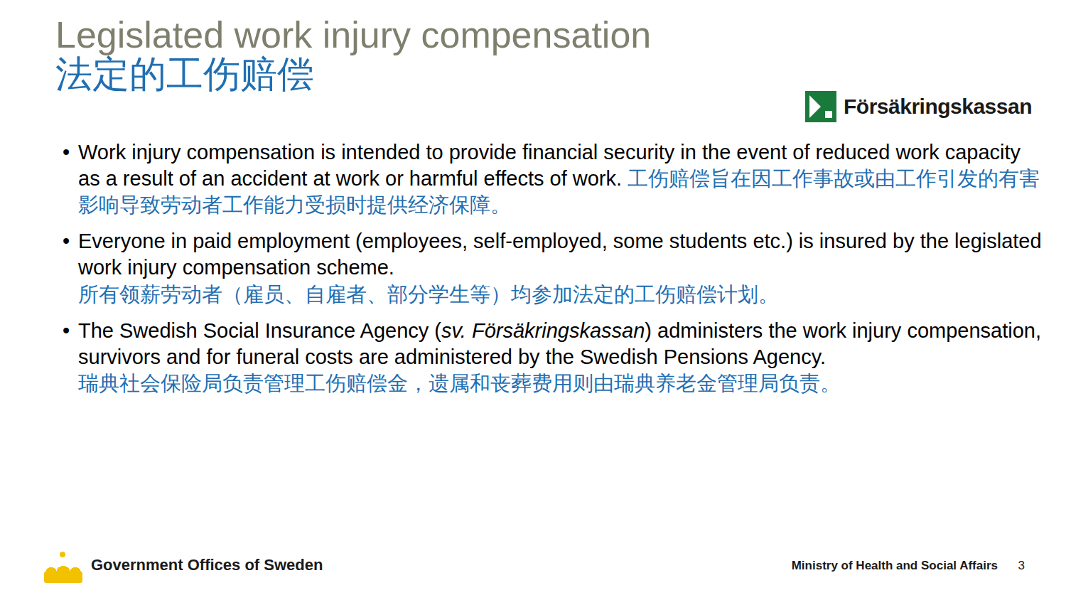Legislated work injury compensation
法定的工伤赔偿
Försäkringskassan
Work injury compensation is intended to provide financial security in the event of reduced work capacity as a result of an accident at work or harmful effects of work. 工伤赔偿旨在因工作事故或由工作引发的有害影响导致劳动者工作能力受损时提供经济保障。
Everyone in paid employment (employees, self-employed, some students etc.) is insured by the legislated work injury compensation scheme.
所有领薪劳动者（雇员、自雇者、部分学生等）均参加法定的工伤赔偿计划。
The Swedish Social Insurance Agency (sv. Försäkringskassan) administers the work injury compensation, survivors and for funeral costs are administered by the Swedish Pensions Agency.
瑞典社会保险局负责管理工伤赔偿金，遗属和丧葬费用则由瑞典养老金管理局负责。
Government Offices of Sweden
Ministry of Health and Social Affairs
3